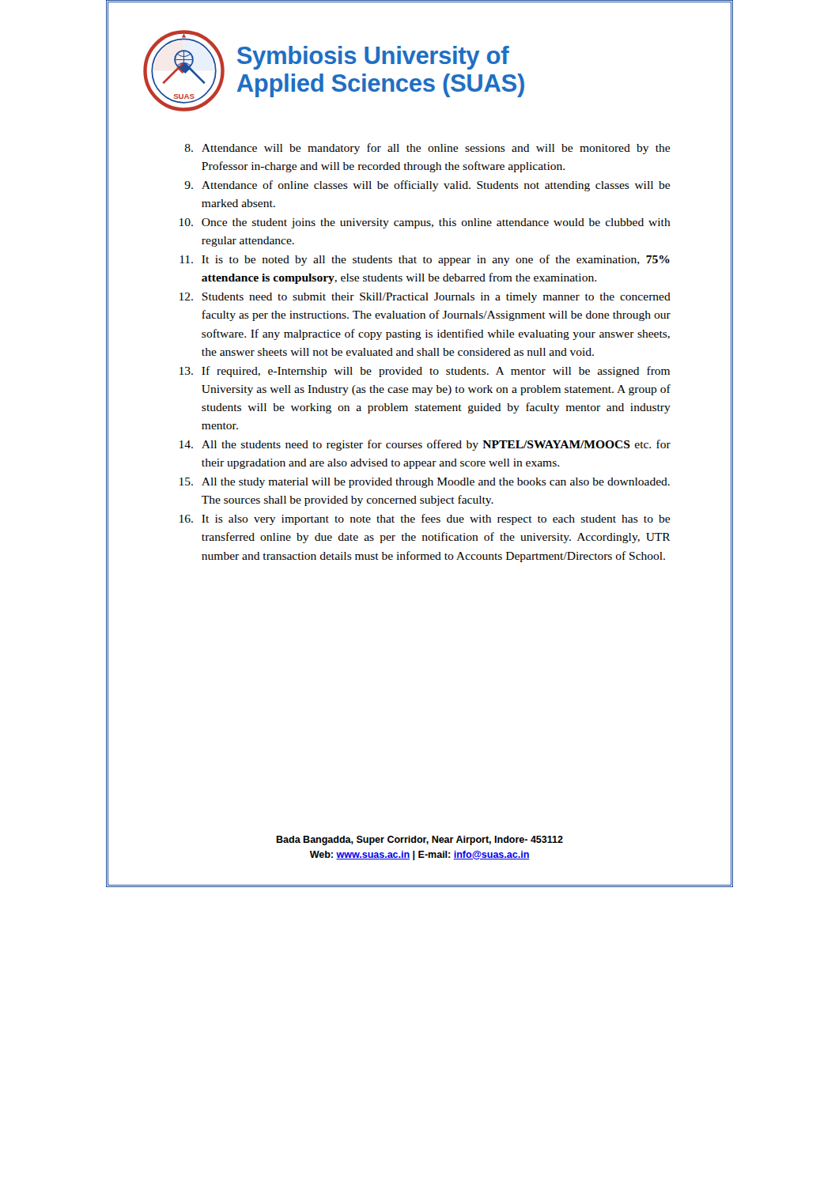SUAS
Symbiosis University of
Applied Sciences (SUAS)
Attendance will be mandatory for all the online sessions and will be monitored by the Professor in-charge and will be recorded through the software application.
Attendance of online classes will be officially valid. Students not attending classes will be marked absent.
Once the student joins the university campus, this online attendance would be clubbed with regular attendance.
It is to be noted by all the students that to appear in any one of the examination, 75% attendance is compulsory, else students will be debarred from the examination.
Students need to submit their Skill/Practical Journals in a timely manner to the concerned faculty as per the instructions. The evaluation of Journals/Assignment will be done through our software. If any malpractice of copy pasting is identified while evaluating your answer sheets, the answer sheets will not be evaluated and shall be considered as null and void.
If required, e-Internship will be provided to students. A mentor will be assigned from University as well as Industry (as the case may be) to work on a problem statement. A group of students will be working on a problem statement guided by faculty mentor and industry mentor.
All the students need to register for courses offered by NPTEL/SWAYAM/MOOCS etc. for their upgradation and are also advised to appear and score well in exams.
All the study material will be provided through Moodle and the books can also be downloaded. The sources shall be provided by concerned subject faculty.
It is also very important to note that the fees due with respect to each student has to be transferred online by due date as per the notification of the university. Accordingly, UTR number and transaction details must be informed to Accounts Department/Directors of School.
Bada Bangadda, Super Corridor, Near Airport, Indore- 453112
Web: www.suas.ac.in | E-mail: info@suas.ac.in